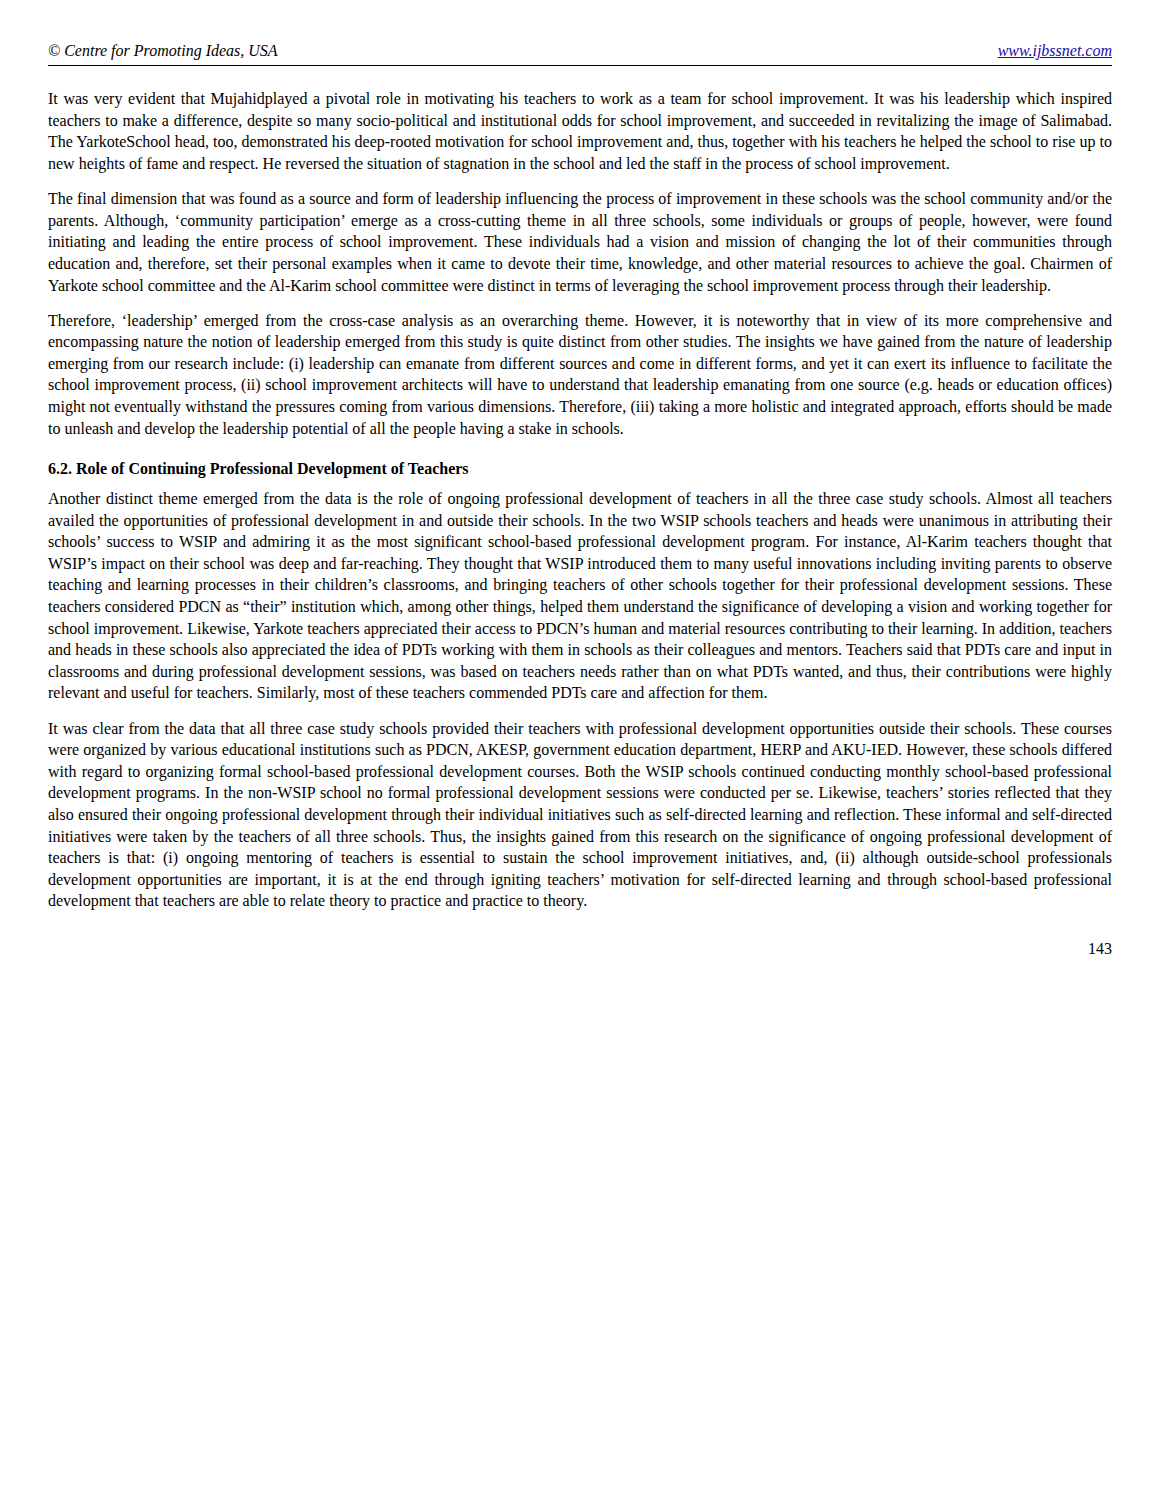© Centre for Promoting Ideas, USA www.ijbssnet.com
It was very evident that Mujahidplayed a pivotal role in motivating his teachers to work as a team for school improvement. It was his leadership which inspired teachers to make a difference, despite so many socio-political and institutional odds for school improvement, and succeeded in revitalizing the image of Salimabad. The YarkoteSchool head, too, demonstrated his deep-rooted motivation for school improvement and, thus, together with his teachers he helped the school to rise up to new heights of fame and respect. He reversed the situation of stagnation in the school and led the staff in the process of school improvement.
The final dimension that was found as a source and form of leadership influencing the process of improvement in these schools was the school community and/or the parents. Although, ‘community participation’ emerge as a cross-cutting theme in all three schools, some individuals or groups of people, however, were found initiating and leading the entire process of school improvement. These individuals had a vision and mission of changing the lot of their communities through education and, therefore, set their personal examples when it came to devote their time, knowledge, and other material resources to achieve the goal. Chairmen of Yarkote school committee and the Al-Karim school committee were distinct in terms of leveraging the school improvement process through their leadership.
Therefore, ‘leadership’ emerged from the cross-case analysis as an overarching theme. However, it is noteworthy that in view of its more comprehensive and encompassing nature the notion of leadership emerged from this study is quite distinct from other studies. The insights we have gained from the nature of leadership emerging from our research include: (i) leadership can emanate from different sources and come in different forms, and yet it can exert its influence to facilitate the school improvement process, (ii) school improvement architects will have to understand that leadership emanating from one source (e.g. heads or education offices) might not eventually withstand the pressures coming from various dimensions. Therefore, (iii) taking a more holistic and integrated approach, efforts should be made to unleash and develop the leadership potential of all the people having a stake in schools.
6.2. Role of Continuing Professional Development of Teachers
Another distinct theme emerged from the data is the role of ongoing professional development of teachers in all the three case study schools. Almost all teachers availed the opportunities of professional development in and outside their schools. In the two WSIP schools teachers and heads were unanimous in attributing their schools’ success to WSIP and admiring it as the most significant school-based professional development program. For instance, Al-Karim teachers thought that WSIP’s impact on their school was deep and far-reaching. They thought that WSIP introduced them to many useful innovations including inviting parents to observe teaching and learning processes in their children’s classrooms, and bringing teachers of other schools together for their professional development sessions. These teachers considered PDCN as “their” institution which, among other things, helped them understand the significance of developing a vision and working together for school improvement. Likewise, Yarkote teachers appreciated their access to PDCN’s human and material resources contributing to their learning. In addition, teachers and heads in these schools also appreciated the idea of PDTs working with them in schools as their colleagues and mentors. Teachers said that PDTs care and input in classrooms and during professional development sessions, was based on teachers needs rather than on what PDTs wanted, and thus, their contributions were highly relevant and useful for teachers. Similarly, most of these teachers commended PDTs care and affection for them.
It was clear from the data that all three case study schools provided their teachers with professional development opportunities outside their schools. These courses were organized by various educational institutions such as PDCN, AKESP, government education department, HERP and AKU-IED. However, these schools differed with regard to organizing formal school-based professional development courses. Both the WSIP schools continued conducting monthly school-based professional development programs. In the non-WSIP school no formal professional development sessions were conducted per se. Likewise, teachers’ stories reflected that they also ensured their ongoing professional development through their individual initiatives such as self-directed learning and reflection. These informal and self-directed initiatives were taken by the teachers of all three schools. Thus, the insights gained from this research on the significance of ongoing professional development of teachers is that: (i) ongoing mentoring of teachers is essential to sustain the school improvement initiatives, and, (ii) although outside-school professionals development opportunities are important, it is at the end through igniting teachers’ motivation for self-directed learning and through school-based professional development that teachers are able to relate theory to practice and practice to theory.
143